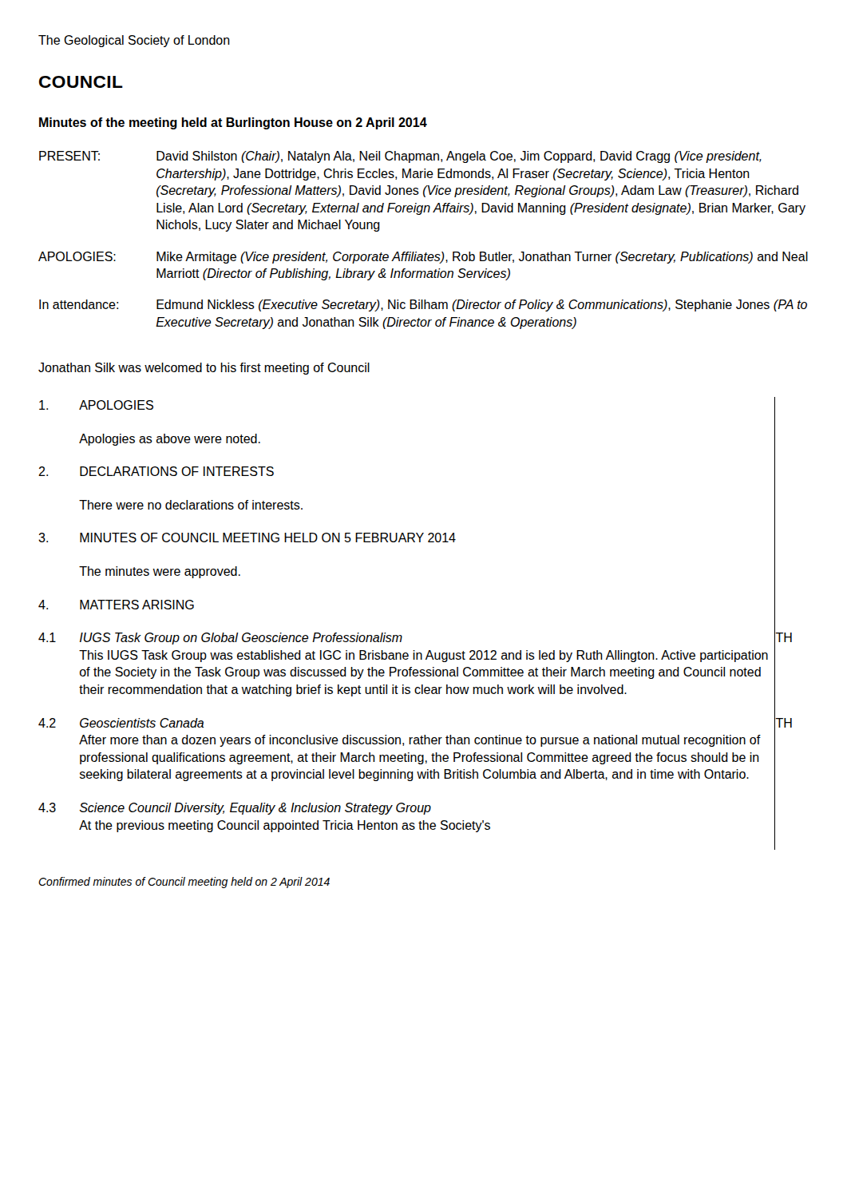The Geological Society of London
COUNCIL
Minutes of the meeting held at Burlington House on 2 April 2014
| PRESENT: | David Shilston (Chair) , Natalyn Ala, Neil Chapman, Angela Coe, Jim Coppard, David Cragg (Vice president, Chartership) , Jane Dottridge, Chris Eccles, Marie Edmonds, Al Fraser (Secretary, Science) , Tricia Henton (Secretary, Professional Matters) , David Jones (Vice president, Regional Groups) , Adam Law (Treasurer) , Richard Lisle, Alan Lord (Secretary, External and Foreign Affairs) , David Manning (President designate) , Brian Marker, Gary Nichols, Lucy Slater and Michael Young |
| APOLOGIES: | Mike Armitage (Vice president, Corporate Affiliates) , Rob Butler, Jonathan Turner (Secretary, Publications) and Neal Marriott (Director of Publishing, Library & Information Services) |
| In attendance: | Edmund Nickless (Executive Secretary) , Nic Bilham (Director of Policy & Communications) , Stephanie Jones (PA to Executive Secretary) and Jonathan Silk (Director of Finance & Operations) |
Jonathan Silk was welcomed to his first meeting of Council
| 1. | APOLOGIES | |
| | Apologies as above were noted. | |
| 2. | DECLARATIONS OF INTERESTS | |
| | There were no declarations of interests. | |
| 3. | MINUTES OF COUNCIL MEETING HELD ON 5 FEBRUARY 2014 | |
| | The minutes were approved. | |
| 4. | MATTERS ARISING | |
| 4.1 | IUGS Task Group on Global Geoscience Professionalism This IUGS Task Group was established at IGC in Brisbane in August 2012 and is led by Ruth Allington. Active participation of the Society in the Task Group was discussed by the Professional Committee at their March meeting and Council noted their recommendation that a watching brief is kept until it is clear how much work will be involved. | TH |
| 4.2 | Geoscientists Canada After more than a dozen years of inconclusive discussion, rather than continue to pursue a national mutual recognition of professional qualifications agreement, at their March meeting, the Professional Committee agreed the focus should be in seeking bilateral agreements at a provincial level beginning with British Columbia and Alberta, and in time with Ontario. | TH |
| 4.3 | Science Council Diversity, Equality & Inclusion Strategy Group At the previous meeting Council appointed Tricia Henton as the Society's | |
Confirmed minutes of Council meeting held on 2 April 2014